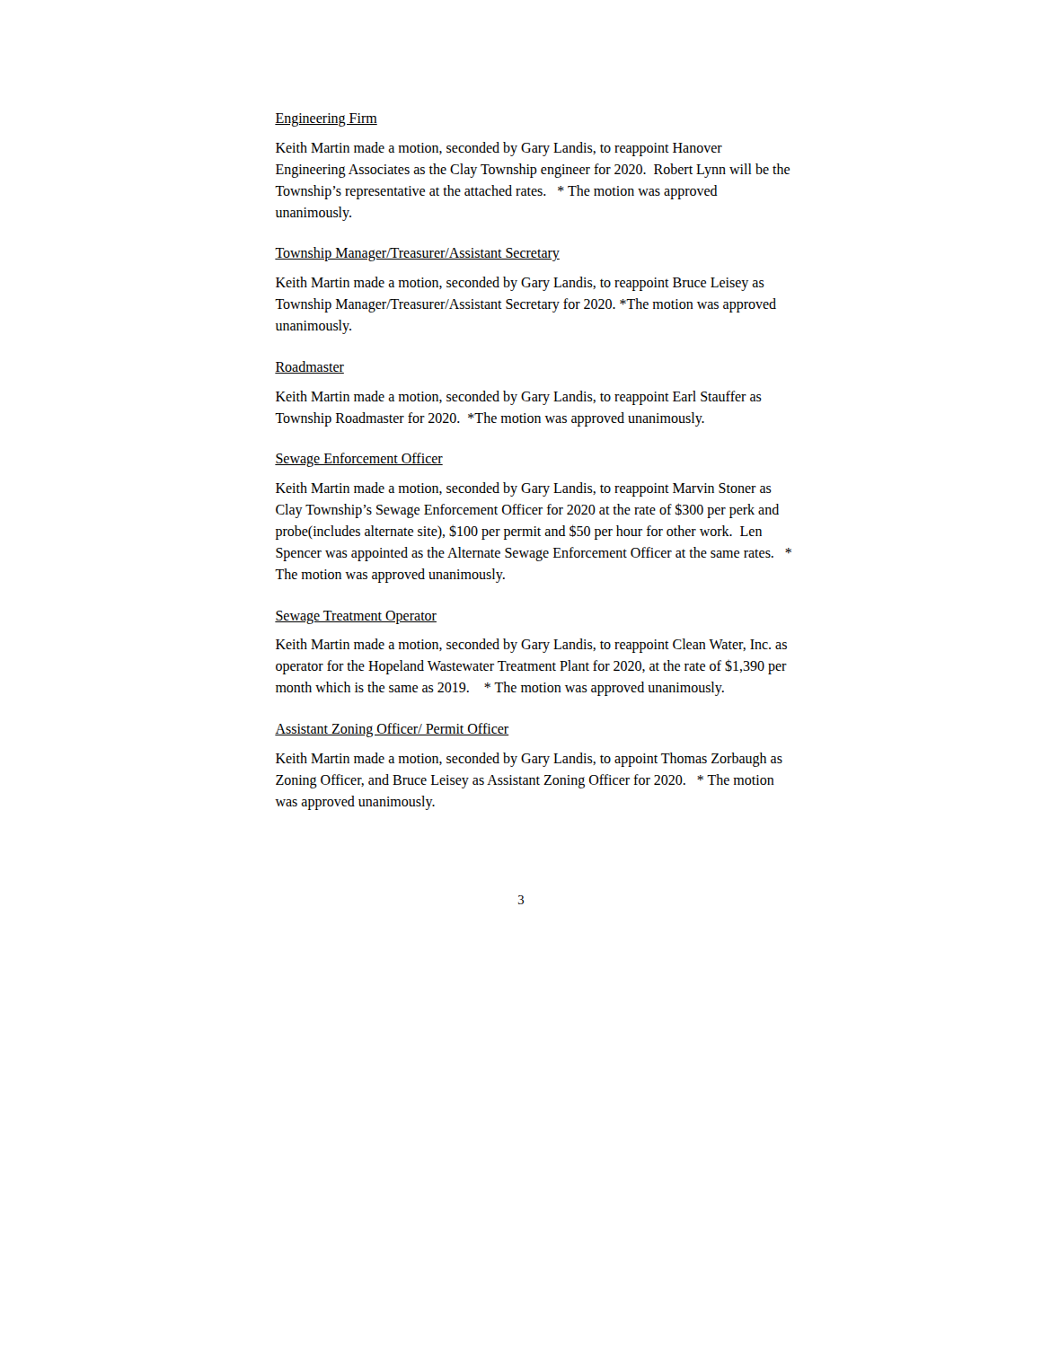Engineering Firm
Keith Martin made a motion, seconded by Gary Landis, to reappoint Hanover Engineering Associates as the Clay Township engineer for 2020. Robert Lynn will be the Township’s representative at the attached rates. * The motion was approved unanimously.
Township Manager/Treasurer/Assistant Secretary
Keith Martin made a motion, seconded by Gary Landis, to reappoint Bruce Leisey as Township Manager/Treasurer/Assistant Secretary for 2020. *The motion was approved unanimously.
Roadmaster
Keith Martin made a motion, seconded by Gary Landis, to reappoint Earl Stauffer as Township Roadmaster for 2020. *The motion was approved unanimously.
Sewage Enforcement Officer
Keith Martin made a motion, seconded by Gary Landis, to reappoint Marvin Stoner as Clay Township’s Sewage Enforcement Officer for 2020 at the rate of $300 per perk and probe(includes alternate site), $100 per permit and $50 per hour for other work. Len Spencer was appointed as the Alternate Sewage Enforcement Officer at the same rates. * The motion was approved unanimously.
Sewage Treatment Operator
Keith Martin made a motion, seconded by Gary Landis, to reappoint Clean Water, Inc. as operator for the Hopeland Wastewater Treatment Plant for 2020, at the rate of $1,390 per month which is the same as 2019. * The motion was approved unanimously.
Assistant Zoning Officer/ Permit Officer
Keith Martin made a motion, seconded by Gary Landis, to appoint Thomas Zorbaugh as Zoning Officer, and Bruce Leisey as Assistant Zoning Officer for 2020. * The motion was approved unanimously.
3